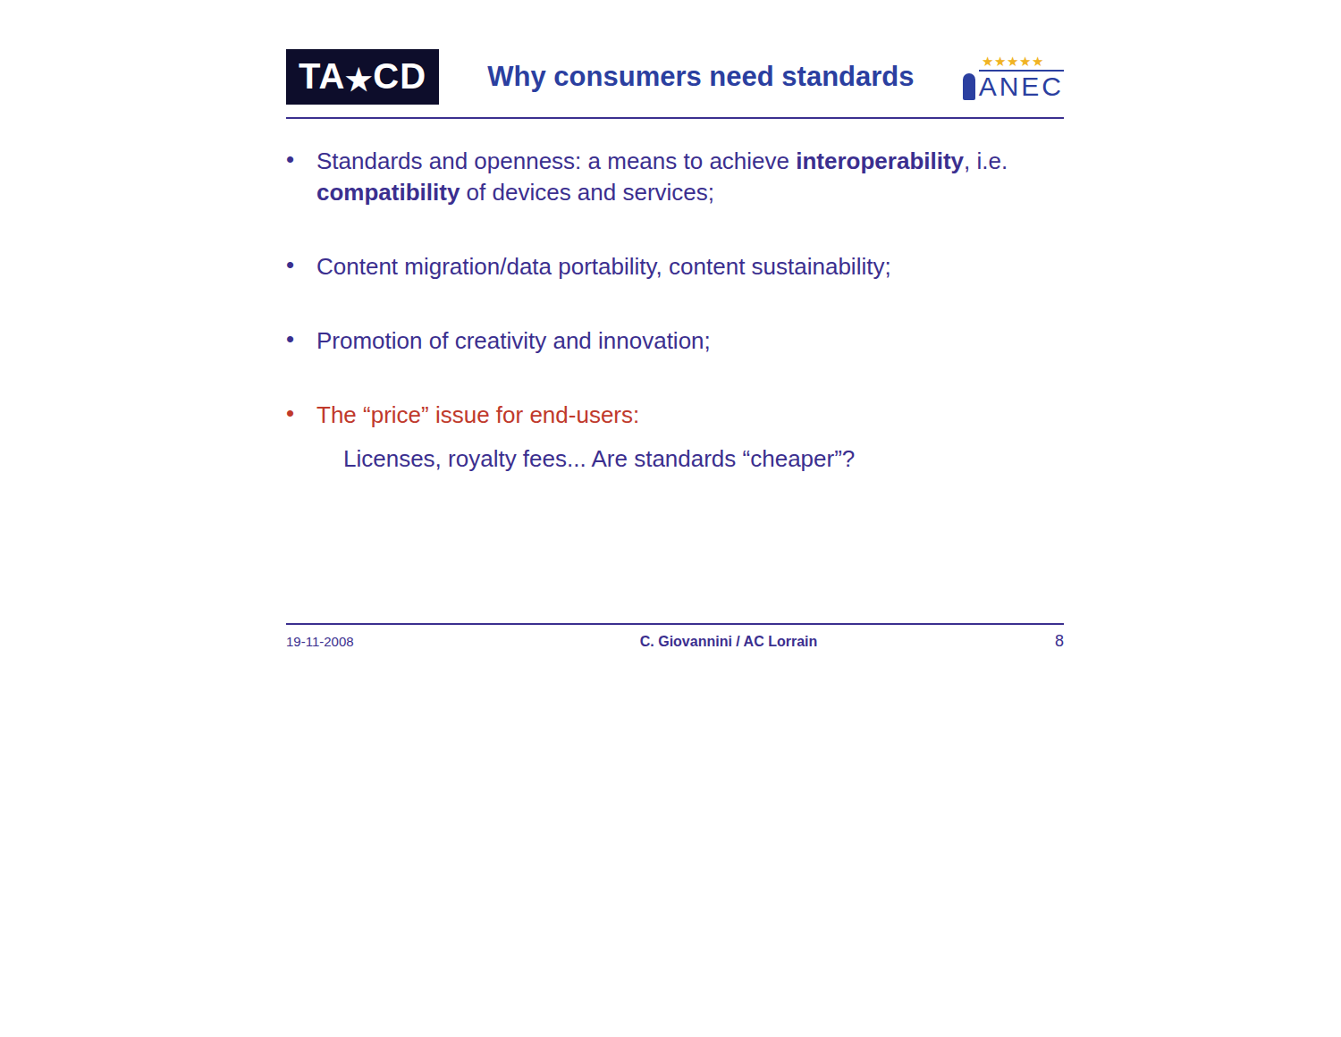TA★CD
Why consumers need standards
★★★★★ ANEC
Standards and openness: a means to achieve interoperability, i.e. compatibility of devices and services;
Content migration/data portability, content sustainability;
Promotion of creativity and innovation;
The “price” issue for end-users: Licenses, royalty fees... Are standards “cheaper”?
19-11-2008
C. Giovannini / AC Lorrain
8